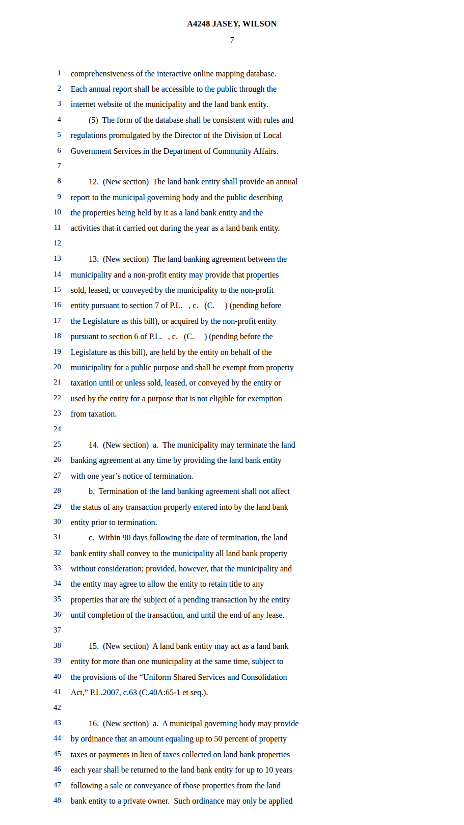A4248 JASEY, WILSON
7
comprehensiveness of the interactive online mapping database.
Each annual report shall be accessible to the public through the
internet website of the municipality and the land bank entity.
(5) The form of the database shall be consistent with rules and
regulations promulgated by the Director of the Division of Local
Government Services in the Department of Community Affairs.
12. (New section) The land bank entity shall provide an annual
report to the municipal governing body and the public describing
the properties being held by it as a land bank entity and the
activities that it carried out during the year as a land bank entity.
13. (New section) The land banking agreement between the
municipality and a non-profit entity may provide that properties
sold, leased, or conveyed by the municipality to the non-profit
entity pursuant to section 7 of P.L. , c. (C. ) (pending before
the Legislature as this bill), or acquired by the non-profit entity
pursuant to section 6 of P.L. , c. (C. ) (pending before the
Legislature as this bill), are held by the entity on behalf of the
municipality for a public purpose and shall be exempt from property
taxation until or unless sold, leased, or conveyed by the entity or
used by the entity for a purpose that is not eligible for exemption
from taxation.
14. (New section) a. The municipality may terminate the land
banking agreement at any time by providing the land bank entity
with one year’s notice of termination.
b. Termination of the land banking agreement shall not affect
the status of any transaction properly entered into by the land bank
entity prior to termination.
c. Within 90 days following the date of termination, the land
bank entity shall convey to the municipality all land bank property
without consideration; provided, however, that the municipality and
the entity may agree to allow the entity to retain title to any
properties that are the subject of a pending transaction by the entity
until completion of the transaction, and until the end of any lease.
15. (New section) A land bank entity may act as a land bank
entity for more than one municipality at the same time, subject to
the provisions of the “Uniform Shared Services and Consolidation
Act,” P.L.2007, c.63 (C.40A:65-1 et seq.).
16. (New section) a. A municipal governing body may provide
by ordinance that an amount equaling up to 50 percent of property
taxes or payments in lieu of taxes collected on land bank properties
each year shall be returned to the land bank entity for up to 10 years
following a sale or conveyance of those properties from the land
bank entity to a private owner. Such ordinance may only be applied